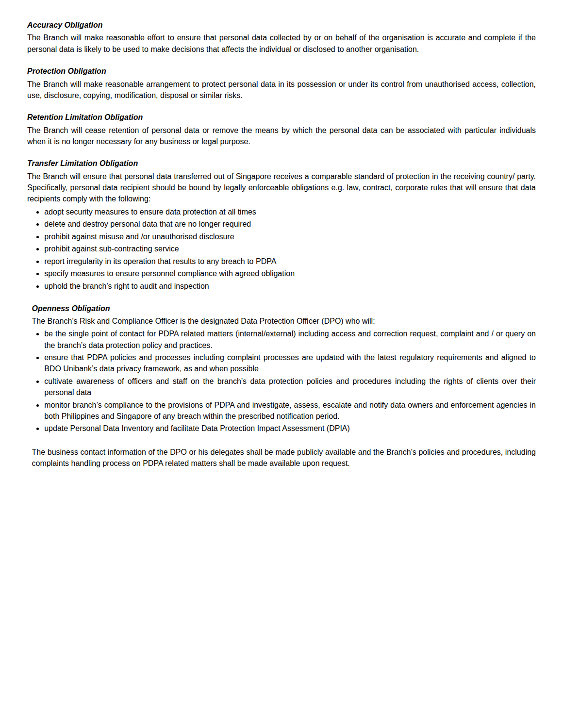Accuracy Obligation
The Branch will make reasonable effort to ensure that personal data collected by or on behalf of the organisation is accurate and complete if the personal data is likely to be used to make decisions that affects the individual or disclosed to another organisation.
Protection Obligation
The Branch will make reasonable arrangement to protect personal data in its possession or under its control from unauthorised access, collection, use, disclosure, copying, modification, disposal or similar risks.
Retention Limitation Obligation
The Branch will cease retention of personal data or remove the means by which the personal data can be associated with particular individuals when it is no longer necessary for any business or legal purpose.
Transfer Limitation Obligation
The Branch will ensure that personal data transferred out of Singapore receives a comparable standard of protection in the receiving country/ party. Specifically, personal data recipient should be bound by legally enforceable obligations e.g. law, contract, corporate rules that will ensure that data recipients comply with the following:
adopt security measures to ensure data protection at all times
delete and destroy personal data that are no longer required
prohibit against misuse and /or unauthorised disclosure
prohibit against sub-contracting service
report irregularity in its operation that results to any breach to PDPA
specify measures to ensure personnel compliance with agreed obligation
uphold the branch’s right to audit and inspection
Openness Obligation
The Branch’s Risk and Compliance Officer is the designated Data Protection Officer (DPO) who will:
be the single point of contact for PDPA related matters (internal/external) including access and correction request, complaint and / or query on the branch’s data protection policy and practices.
ensure that PDPA policies and processes including complaint processes are updated with the latest regulatory requirements and aligned to BDO Unibank’s data privacy framework, as and when possible
cultivate awareness of officers and staff on the branch’s data protection policies and procedures including the rights of clients over their personal data
monitor branch’s compliance to the provisions of PDPA and investigate, assess, escalate and notify data owners and enforcement agencies in both Philippines and Singapore of any breach within the prescribed notification period.
update Personal Data Inventory and facilitate Data Protection Impact Assessment (DPIA)
The business contact information of the DPO or his delegates shall be made publicly available and the Branch’s policies and procedures, including complaints handling process on PDPA related matters shall be made available upon request.